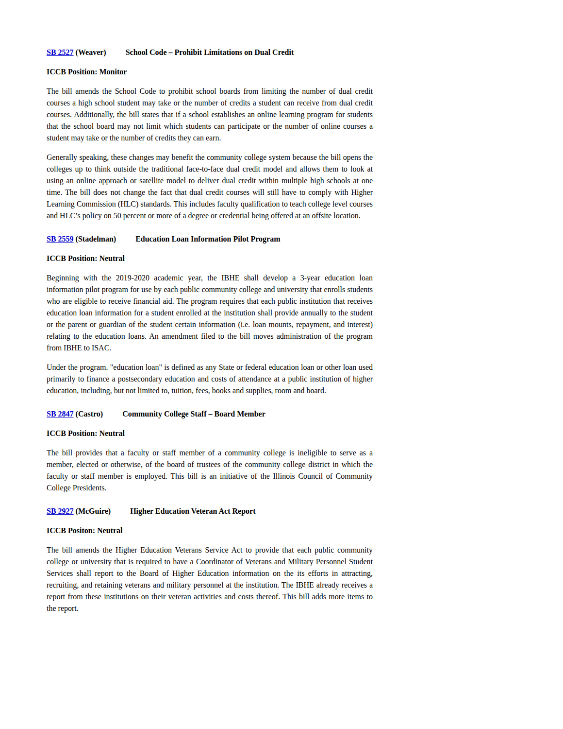SB 2527 (Weaver)School Code – Prohibit Limitations on Dual Credit
ICCB Position: Monitor
The bill amends the School Code to prohibit school boards from limiting the number of dual credit courses a high school student may take or the number of credits a student can receive from dual credit courses. Additionally, the bill states that if a school establishes an online learning program for students that the school board may not limit which students can participate or the number of online courses a student may take or the number of credits they can earn.
Generally speaking, these changes may benefit the community college system because the bill opens the colleges up to think outside the traditional face-to-face dual credit model and allows them to look at using an online approach or satellite model to deliver dual credit within multiple high schools at one time. The bill does not change the fact that dual credit courses will still have to comply with Higher Learning Commission (HLC) standards. This includes faculty qualification to teach college level courses and HLC’s policy on 50 percent or more of a degree or credential being offered at an offsite location.
SB 2559 (Stadelman)Education Loan Information Pilot Program
ICCB Position: Neutral
Beginning with the 2019-2020 academic year, the IBHE shall develop a 3-year education loan information pilot program for use by each public community college and university that enrolls students who are eligible to receive financial aid. The program requires that each public institution that receives education loan information for a student enrolled at the institution shall provide annually to the student or the parent or guardian of the student certain information (i.e. loan mounts, repayment, and interest) relating to the education loans. An amendment filed to the bill moves administration of the program from IBHE to ISAC.
Under the program. "education loan" is defined as any State or federal education loan or other loan used primarily to finance a postsecondary education and costs of attendance at a public institution of higher education, including, but not limited to, tuition, fees, books and supplies, room and board.
SB 2847 (Castro)Community College Staff – Board Member
ICCB Position: Neutral
The bill provides that a faculty or staff member of a community college is ineligible to serve as a member, elected or otherwise, of the board of trustees of the community college district in which the faculty or staff member is employed. This bill is an initiative of the Illinois Council of Community College Presidents.
SB 2927 (McGuire)Higher Education Veteran Act Report
ICCB Positon: Neutral
The bill amends the Higher Education Veterans Service Act to provide that each public community college or university that is required to have a Coordinator of Veterans and Military Personnel Student Services shall report to the Board of Higher Education information on the its efforts in attracting, recruiting, and retaining veterans and military personnel at the institution. The IBHE already receives a report from these institutions on their veteran activities and costs thereof. This bill adds more items to the report.